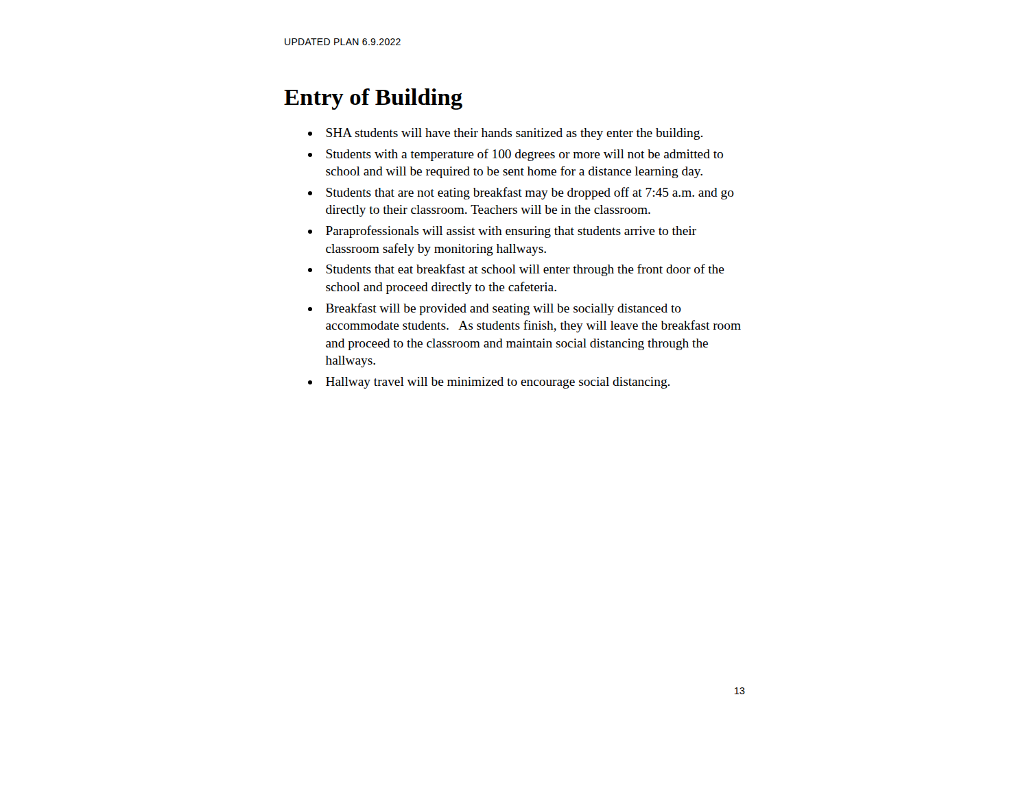UPDATED PLAN 6.9.2022
Entry of Building
SHA students will have their hands sanitized as they enter the building.
Students with a temperature of 100 degrees or more will not be admitted to school and will be required to be sent home for a distance learning day.
Students that are not eating breakfast may be dropped off at 7:45 a.m. and go directly to their classroom. Teachers will be in the classroom.
Paraprofessionals will assist with ensuring that students arrive to their classroom safely by monitoring hallways.
Students that eat breakfast at school will enter through the front door of the school and proceed directly to the cafeteria.
Breakfast will be provided and seating will be socially distanced to accommodate students. As students finish, they will leave the breakfast room and proceed to the classroom and maintain social distancing through the hallways.
Hallway travel will be minimized to encourage social distancing.
13